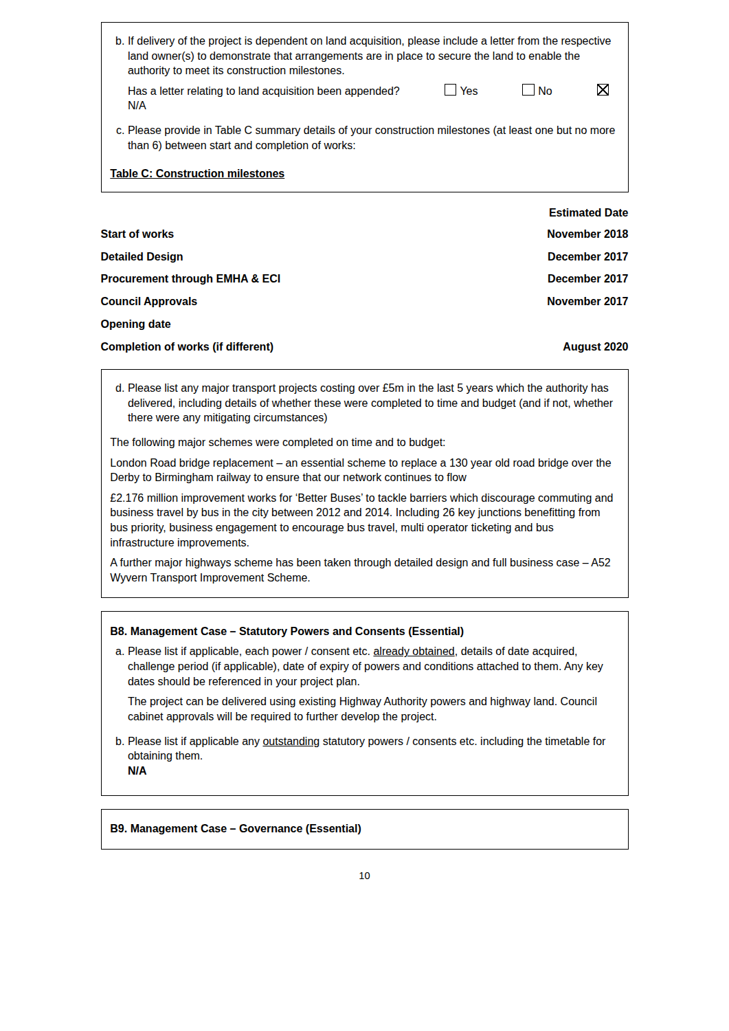If delivery of the project is dependent on land acquisition, please include a letter from the respective land owner(s) to demonstrate that arrangements are in place to secure the land to enable the authority to meet its construction milestones.
Has a letter relating to land acquisition been appended? Yes No N/A
Please provide in Table C summary details of your construction milestones (at least one but no more than 6) between start and completion of works:
Table C: Construction milestones
Estimated Date
| Start of works | November 2018 |
| Detailed Design | December 2017 |
| Procurement through EMHA & ECI | December 2017 |
| Council Approvals | November 2017 |
| Opening date | |
| Completion of works (if different) | August 2020 |
Please list any major transport projects costing over £5m in the last 5 years which the authority has delivered, including details of whether these were completed to time and budget (and if not, whether there were any mitigating circumstances)
The following major schemes were completed on time and to budget:
London Road bridge replacement – an essential scheme to replace a 130 year old road bridge over the Derby to Birmingham railway to ensure that our network continues to flow
£2.176 million improvement works for ‘Better Buses’ to tackle barriers which discourage commuting and business travel by bus in the city between 2012 and 2014. Including 26 key junctions benefitting from bus priority, business engagement to encourage bus travel, multi operator ticketing and bus infrastructure improvements.
A further major highways scheme has been taken through detailed design and full business case – A52 Wyvern Transport Improvement Scheme.
B8. Management Case – Statutory Powers and Consents (Essential)
Please list if applicable, each power / consent etc. already obtained, details of date acquired, challenge period (if applicable), date of expiry of powers and conditions attached to them. Any key dates should be referenced in your project plan.
The project can be delivered using existing Highway Authority powers and highway land. Council cabinet approvals will be required to further develop the project.
Please list if applicable any outstanding statutory powers / consents etc. including the timetable for obtaining them.
N/A
B9. Management Case – Governance (Essential)
10